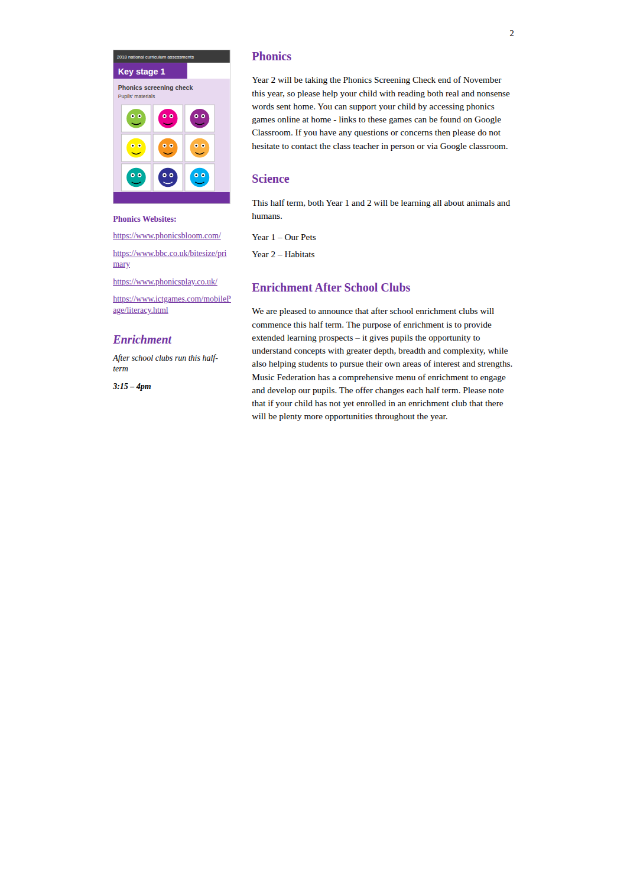2
2018 national curriculum assessments Key stage 1 Phonics screening check Pupils' materials
Phonics Websites:
https://www.phonicsbloom.com/
https://www.bbc.co.uk/bitesize/primary
https://www.phonicsplay.co.uk/
https://www.ictgames.com/mobilePage/literacy.html
Enrichment
After school clubs run this half-term
3:15 – 4pm
Phonics
Year 2 will be taking the Phonics Screening Check end of November this year, so please help your child with reading both real and nonsense words sent home. You can support your child by accessing phonics games online at home - links to these games can be found on Google Classroom. If you have any questions or concerns then please do not hesitate to contact the class teacher in person or via Google classroom.
Science
This half term, both Year 1 and 2 will be learning all about animals and humans.
Year 1 – Our Pets
Year 2 – Habitats
Enrichment After School Clubs
We are pleased to announce that after school enrichment clubs will commence this half term. The purpose of enrichment is to provide extended learning prospects – it gives pupils the opportunity to understand concepts with greater depth, breadth and complexity, while also helping students to pursue their own areas of interest and strengths. Music Federation has a comprehensive menu of enrichment to engage and develop our pupils. The offer changes each half term. Please note that if your child has not yet enrolled in an enrichment club that there will be plenty more opportunities throughout the year.